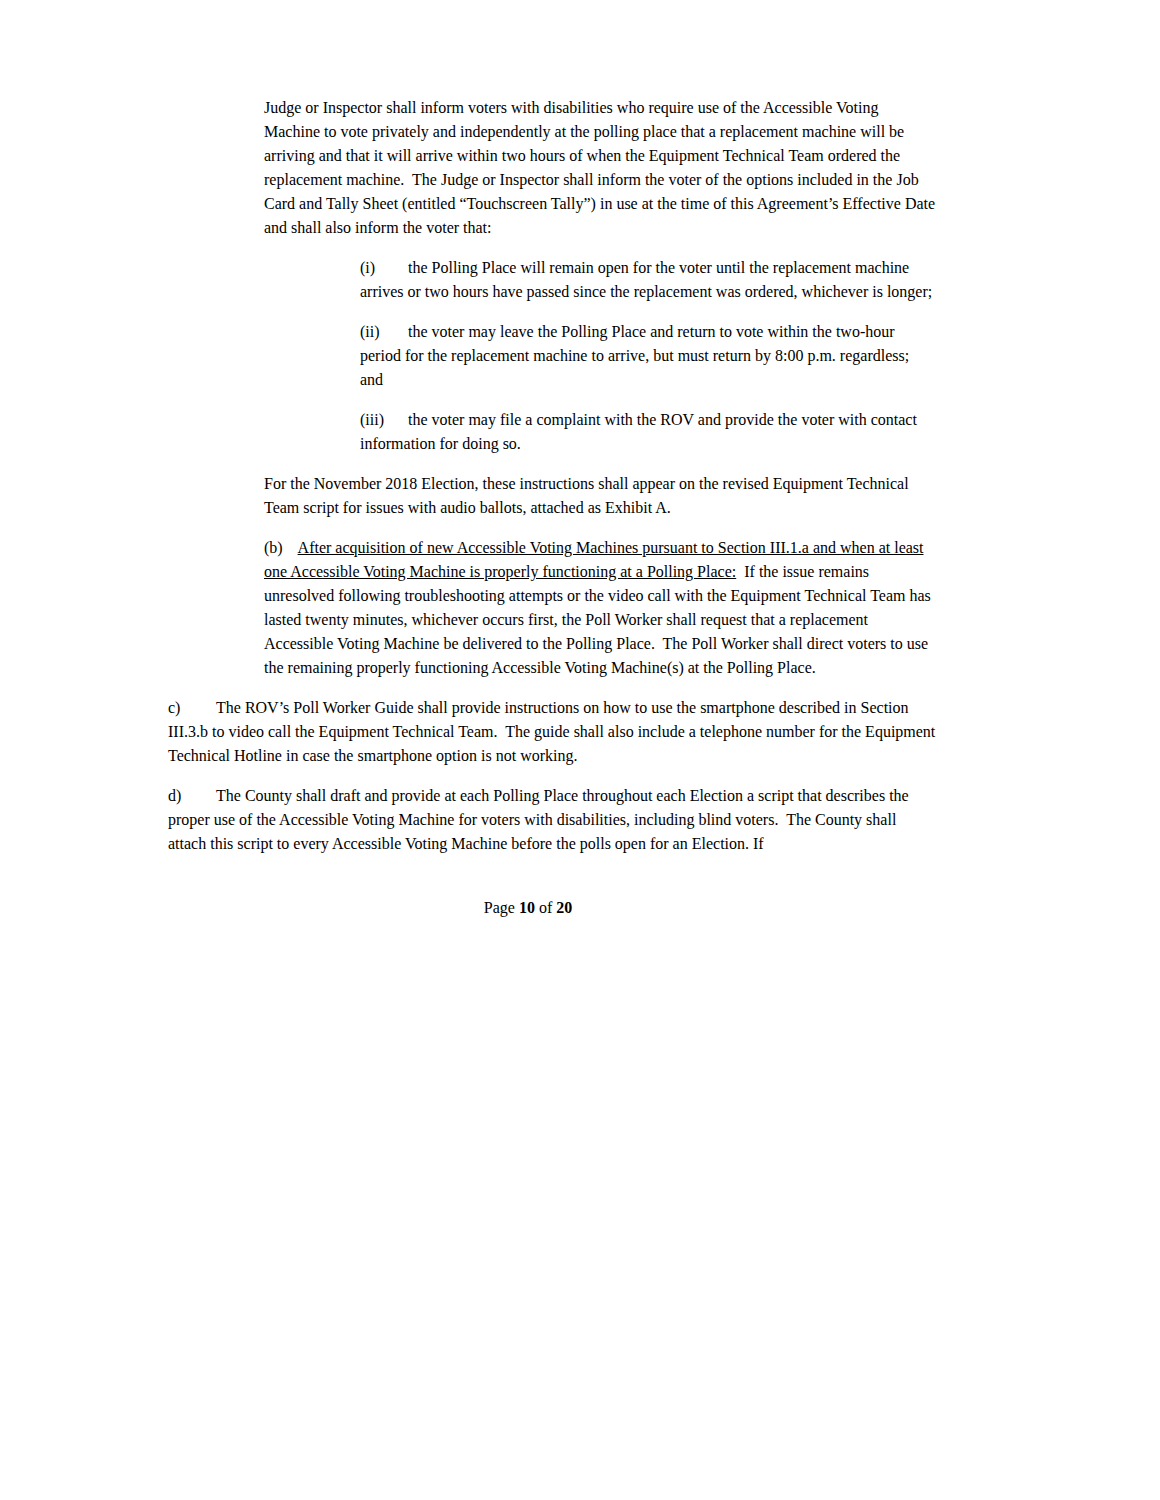Judge or Inspector shall inform voters with disabilities who require use of the Accessible Voting Machine to vote privately and independently at the polling place that a replacement machine will be arriving and that it will arrive within two hours of when the Equipment Technical Team ordered the replacement machine. The Judge or Inspector shall inform the voter of the options included in the Job Card and Tally Sheet (entitled “Touchscreen Tally”) in use at the time of this Agreement’s Effective Date and shall also inform the voter that:
(i) the Polling Place will remain open for the voter until the replacement machine arrives or two hours have passed since the replacement was ordered, whichever is longer;
(ii) the voter may leave the Polling Place and return to vote within the two-hour period for the replacement machine to arrive, but must return by 8:00 p.m. regardless; and
(iii) the voter may file a complaint with the ROV and provide the voter with contact information for doing so.
For the November 2018 Election, these instructions shall appear on the revised Equipment Technical Team script for issues with audio ballots, attached as Exhibit A.
(b) After acquisition of new Accessible Voting Machines pursuant to Section III.1.a and when at least one Accessible Voting Machine is properly functioning at a Polling Place: If the issue remains unresolved following troubleshooting attempts or the video call with the Equipment Technical Team has lasted twenty minutes, whichever occurs first, the Poll Worker shall request that a replacement Accessible Voting Machine be delivered to the Polling Place. The Poll Worker shall direct voters to use the remaining properly functioning Accessible Voting Machine(s) at the Polling Place.
c) The ROV’s Poll Worker Guide shall provide instructions on how to use the smartphone described in Section III.3.b to video call the Equipment Technical Team. The guide shall also include a telephone number for the Equipment Technical Hotline in case the smartphone option is not working.
d) The County shall draft and provide at each Polling Place throughout each Election a script that describes the proper use of the Accessible Voting Machine for voters with disabilities, including blind voters. The County shall attach this script to every Accessible Voting Machine before the polls open for an Election. If
Page 10 of 20